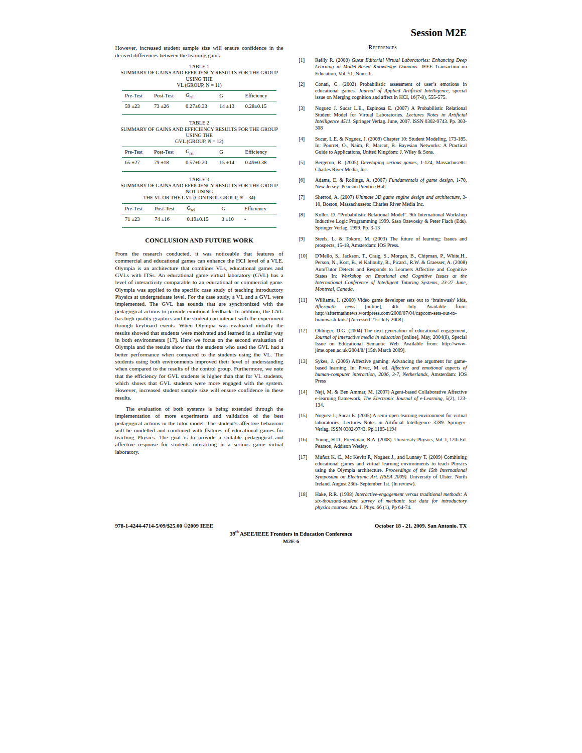Session M2E
However, increased student sample size will ensure confidence in the derived differences between the learning gains.
TABLE 1 SUMMARY OF GAINS AND EFFICIENCY RESULTS FOR THE GROUP USING THE
VL (GROUP, N = 11)
| Pre-Test | Post-Test | G rel | G | Efficiency |
| --- | --- | --- | --- | --- |
| 59 ±23 | 73 ±26 | 0.27±0.33 | 14 ±13 | 0.28±0.15 |
TABLE 2 SUMMARY OF GAINS AND EFFICIENCY RESULTS FOR THE GROUP USING THE
GVL (GROUP, N = 12)
| Pre-Test | Post-Test | G rel | G | Efficiency |
| --- | --- | --- | --- | --- |
| 65 ±27 | 79 ±18 | 0.57±0.20 | 15 ±14 | 0.49±0.38 |
TABLE 3 SUMMARY OF GAINS AND EFFICIENCY RESULTS FOR THE GROUP NOT USING
THE VL OR THE GVL (CONTROL GROUP, N = 34)
| Pre-Test | Post-Test | G rel | G | Efficiency |
| --- | --- | --- | --- | --- |
| 71 ±23 | 74 ±16 | 0.19±0.15 | 3 ±10 | - |
CONCLUSION AND FUTURE WORK
From the research conducted, it was noticeable that features of commercial and educational games can enhance the HCI level of a VLE. Olympia is an architecture that combines VLs, educational games and GVLs with ITSs. An educational game virtual laboratory (GVL) has a level of interactivity comparable to an educational or commercial game. Olympia was applied to the specific case study of teaching introductory Physics at undergraduate level. For the case study, a VL and a GVL were implemented. The GVL has sounds that are synchronized with the pedagogical actions to provide emotional feedback. In addition, the GVL has high quality graphics and the student can interact with the experiment through keyboard events. When Olympia was evaluated initially the results showed that students were motivated and learned in a similar way in both environments [17]. Here we focus on the second evaluation of Olympia and the results show that the students who used the GVL had a better performance when compared to the students using the VL. The students using both environments improved their level of understanding when compared to the results of the control group. Furthermore, we note that the efficiency for GVL students is higher than that for VL students, which shows that GVL students were more engaged with the system. However, increased student sample size will ensure confidence in these results.
The evaluation of both systems is being extended through the implementation of more experiments and validation of the best pedagogical actions in the tutor model. The student’s affective behaviour will be modelled and combined with features of educational games for teaching Physics. The goal is to provide a suitable pedagogical and affective response for students interacting in a serious game virtual laboratory.
References
[1] Reilly R. (2008) Guest Editorial Virtual Laboratories: Enhancing Deep Learning in Model-Based Knowledge Domains. IEEE Transaction on Education, Vol. 51, Num. 1.
[2] Conati, C. (2002) Probabilistic assessment of user’s emotions in educational games. Journal of Applied Artificial Intelligence, special issue on Merging cognition and affect in HCI, 16(7-8), 555-575.
[3] Noguez J. Sucar L.E., Espinosa E. (2007) A Probabilistic Relational Student Model for Virtual Laboratories. Lectures Notes in Artificial Intelligence 4511. Springer Verlag. June, 2007. ISSN 0302-9743. Pp. 303-308
[4] Sucar, L.E. & Noguez, J. (2008) Chapter 10: Student Modeling, 173-185. In: Pourret, O., Naim, P., Marcot, B. Bayesian Networks: A Practical Guide to Applications, United Kingdom: J. Wiley & Sons.
[5] Bergeron, B. (2005) Developing serious games, 1-124, Massachusetts: Charles River Media, Inc.
[6] Adams, E. & Rollings, A. (2007) Fundamentals of game design, 1-70, New Jersey: Pearson Prentice Hall.
[7] Sherrod, A. (2007) Ultimate 3D game engine design and architecture, 3-10, Boston, Massachussets: Charles River Media Inc.
[8] Koller. D. “Probabilistic Relational Model”. 9th International Workshop Inductive Logic Programming 1999. Saso Ozevosky & Peter Flach (Eds). Springer Verlag. 1999. Pp. 3-13
[9] Steels, L. & Tokoro, M. (2003) The future of learning: Issues and prospects, 15-18, Amsterdam: IOS Press.
[10] D'Mello, S., Jackson, T., Craig, S., Morgan, B., Chipman, P., White,H., Person, N., Kort, B., el Kaliouby, R., Picard., R.W. & Graesser, A. (2008) AutoTutor Detects and Responds to Learners Affective and Cognitive States In: Workshop on Emotional and Cognitive Issues at the International Conference of Intelligent Tutoring Systems, 23-27 June, Montreal, Canada.
[11] Williams, I. (2008) Video game developer sets out to ‘brainwash’ kids, Aftermath news [online], 4th July. Available from: http://aftermathnews.wordpress.com/2008/07/04/capcom-sets-out-to-brainwash-kids/ [Accessed 21st July 2008].
[12] Oblinger, D.G. (2004) The next generation of educational engagement, Journal of interactive media in education [online], May, 2004(8), Special Issue on Educational Semantic Web. Available from: http://www-jime.open.ac.uk/2004/8/ [15th March 2009].
[13] Sykes, J. (2006) Affective gaming: Advancing the argument for game-based learning. In: Pivec, M. ed. Affective and emotional aspects of human-computer interaction, 2006, 3-7, Netherlands, Amsterdam: IOS Press
[14] Neji, M. & Ben Ammar, M. (2007) Agent-based Collaborative Affective e-learning framework, The Electronic Journal of e-Learning, 5(2), 123-134.
[15] Noguez J., Sucar E. (2005) A semi-open learning environment for virtual laboratories. Lectures Notes in Artificial Intelligence 3789. Springer-Verlag. ISSN 0302-9743. Pp.1185-1194
[16] Young, H.D., Freedman, R.A. (2008). University Physics, Vol. I, 12th Ed. Pearson, Addison Wesley.
[17] Muñoz K. C., Mc Kevitt P., Noguez J., and Lunney T. (2009) Combining educational games and virtual learning environments to teach Physics using the Olympia architecture. Proceedings of the 15th International Symposium on Electronic Art. (ISEA 2009). University of Ulster. North Ireland. August 23th- September 1st. (In review).
[18] Hake, R.R. (1998) Interactive-engagement versus traditional methods: A six-thousand-student survey of mechanic test data for introductory physics courses. Am. J. Phys. 66 (1), Pp 64-74.
978-1-4244-4714-5/09/$25.00 ©2009 IEEE October 18 - 21, 2009, San Antonio, TX
39th ASEE/IEEE Frontiers in Education Conference
M2E-6